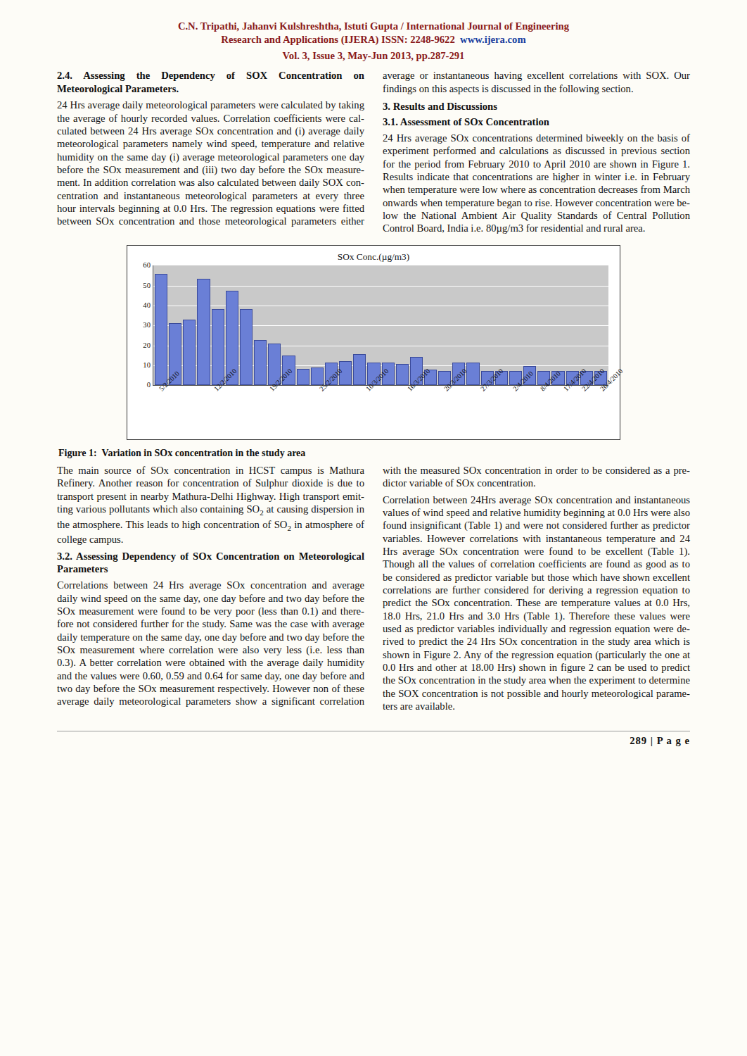C.N. Tripathi, Jahanvi Kulshreshtha, Istuti Gupta / International Journal of Engineering Research and Applications (IJERA) ISSN: 2248-9622 www.ijera.com
Vol. 3, Issue 3, May-Jun 2013, pp.287-291
2.4. Assessing the Dependency of SOX Concentration on Meteorological Parameters.
24 Hrs average daily meteorological parameters were calculated by taking the average of hourly recorded values. Correlation coefficients were calculated between 24 Hrs average SOx concentration and (i) average daily meteorological parameters namely wind speed, temperature and relative humidity on the same day (i) average meteorological parameters one day before the SOx measurement and (iii) two day before the SOx measurement. In addition correlation was also calculated between daily SOX concentration and instantaneous meteorological parameters at every three hour intervals beginning at 0.0 Hrs. The regression equations were fitted between SOx concentration and those meteorological parameters either average or instantaneous having excellent correlations with SOX. Our findings on this aspects is discussed in the following section.
3. Results and Discussions
3.1. Assessment of SOx Concentration
24 Hrs average SOx concentrations determined biweekly on the basis of experiment performed and calculations as discussed in previous section for the period from February 2010 to April 2010 are shown in Figure 1. Results indicate that concentrations are higher in winter i.e. in February when temperature were low where as concentration decreases from March onwards when temperature began to rise. However concentration were below the National Ambient Air Quality Standards of Central Pollution Control Board, India i.e. 80µg/m3 for residential and rural area.
SOx Conc.(µg/m3)
60 50 40 30 20 10 0
5/2/2010 12/2/2010 19/2/2010 25/2/2010 10/3/2010 16/3/2010 20/3/2010 27/3/2010 2/4/2010 8/4/2010 17/4/2010 22/4/2010 26/4/2010
Figure 1: Variation in SOx concentration in the study area
The main source of SOx concentration in HCST campus is Mathura Refinery. Another reason for concentration of Sulphur dioxide is due to transport present in nearby Mathura-Delhi Highway. High transport emitting various pollutants which also containing SO2 at causing dispersion in the atmosphere. This leads to high concentration of SO2 in atmosphere of college campus.
3.2. Assessing Dependency of SOx Concentration on Meteorological Parameters
Correlations between 24 Hrs average SOx concentration and average daily wind speed on the same day, one day before and two day before the SOx measurement were found to be very poor (less than 0.1) and therefore not considered further for the study. Same was the case with average daily temperature on the same day, one day before and two day before the SOx measurement where correlation were also very less (i.e. less than 0.3). A better correlation were obtained with the average daily humidity and the values were 0.60, 0.59 and 0.64 for same day, one day before and two day before the SOx measurement respectively. However non of these average daily meteorological parameters show a significant correlation with the measured SOx concentration in order to be considered as a predictor variable of SOx concentration.
Correlation between 24Hrs average SOx concentration and instantaneous values of wind speed and relative humidity beginning at 0.0 Hrs were also found insignificant (Table 1) and were not considered further as predictor variables. However correlations with instantaneous temperature and 24 Hrs average SOx concentration were found to be excellent (Table 1). Though all the values of correlation coefficients are found as good as to be considered as predictor variable but those which have shown excellent correlations are further considered for deriving a regression equation to predict the SOx concentration. These are temperature values at 0.0 Hrs, 18.0 Hrs, 21.0 Hrs and 3.0 Hrs (Table 1). Therefore these values were used as predictor variables individually and regression equation were derived to predict the 24 Hrs SOx concentration in the study area which is shown in Figure 2. Any of the regression equation (particularly the one at 0.0 Hrs and other at 18.00 Hrs) shown in figure 2 can be used to predict the SOx concentration in the study area when the experiment to determine the SOX concentration is not possible and hourly meteorological parameters are available.
289 | P a g e